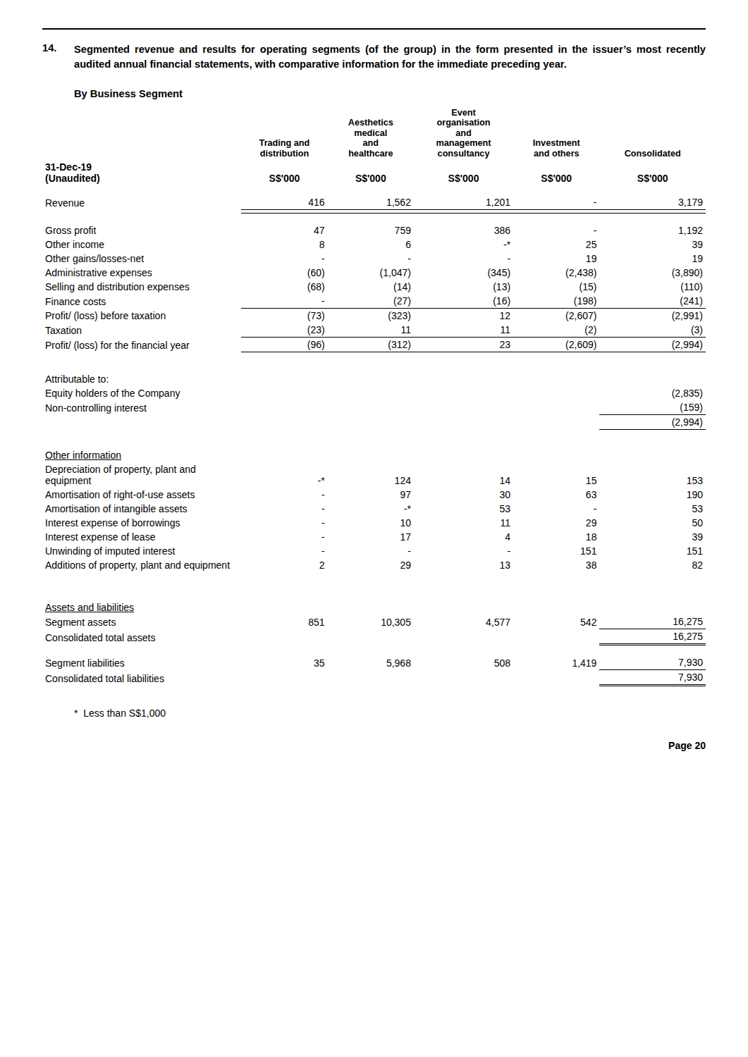14.
Segmented revenue and results for operating segments (of the group) in the form presented in the issuer’s most recently audited annual financial statements, with comparative information for the immediate preceding year.
By Business Segment
| | Trading and distribution | Aesthetics medical and healthcare | Event organisation and management consultancy | Investment and others | Consolidated |
| --- | --- | --- | --- | --- | --- |
| 31-Dec-19 (Unaudited) | S$'000 | S$'000 | S$'000 | S$'000 | S$'000 |
| Revenue | 416 | 1,562 | 1,201 | - | 3,179 |
| Gross profit | 47 | 759 | 386 | - | 1,192 |
| Other income | 8 | 6 | -* | 25 | 39 |
| Other gains/losses-net | - | - | - | 19 | 19 |
| Administrative expenses | (60) | (1,047) | (345) | (2,438) | (3,890) |
| Selling and distribution expenses | (68) | (14) | (13) | (15) | (110) |
| Finance costs | - | (27) | (16) | (198) | (241) |
| Profit/ (loss) before taxation | (73) | (323) | 12 | (2,607) | (2,991) |
| Taxation | (23) | 11 | 11 | (2) | (3) |
| Profit/ (loss) for the financial year | (96) | (312) | 23 | (2,609) | (2,994) |
| Attributable to: | | | | | |
| Equity holders of the Company | | | | | (2,835) |
| Non-controlling interest | | | | | (159) |
| | | | | | (2,994) |
| Other information | | | | | |
| Depreciation of property, plant and equipment | -* | 124 | 14 | 15 | 153 |
| Amortisation of right-of-use assets | - | 97 | 30 | 63 | 190 |
| Amortisation of intangible assets | - | -* | 53 | - | 53 |
| Interest expense of borrowings | - | 10 | 11 | 29 | 50 |
| Interest expense of lease | - | 17 | 4 | 18 | 39 |
| Unwinding of imputed interest | - | - | - | 151 | 151 |
| Additions of property, plant and equipment | 2 | 29 | 13 | 38 | 82 |
| Assets and liabilities | | | | | |
| Segment assets | 851 | 10,305 | 4,577 | 542 | 16,275 |
| Consolidated total assets | | | | | 16,275 |
| Segment liabilities | 35 | 5,968 | 508 | 1,419 | 7,930 |
| Consolidated total liabilities | | | | | 7,930 |
* Less than S$1,000
Page 20